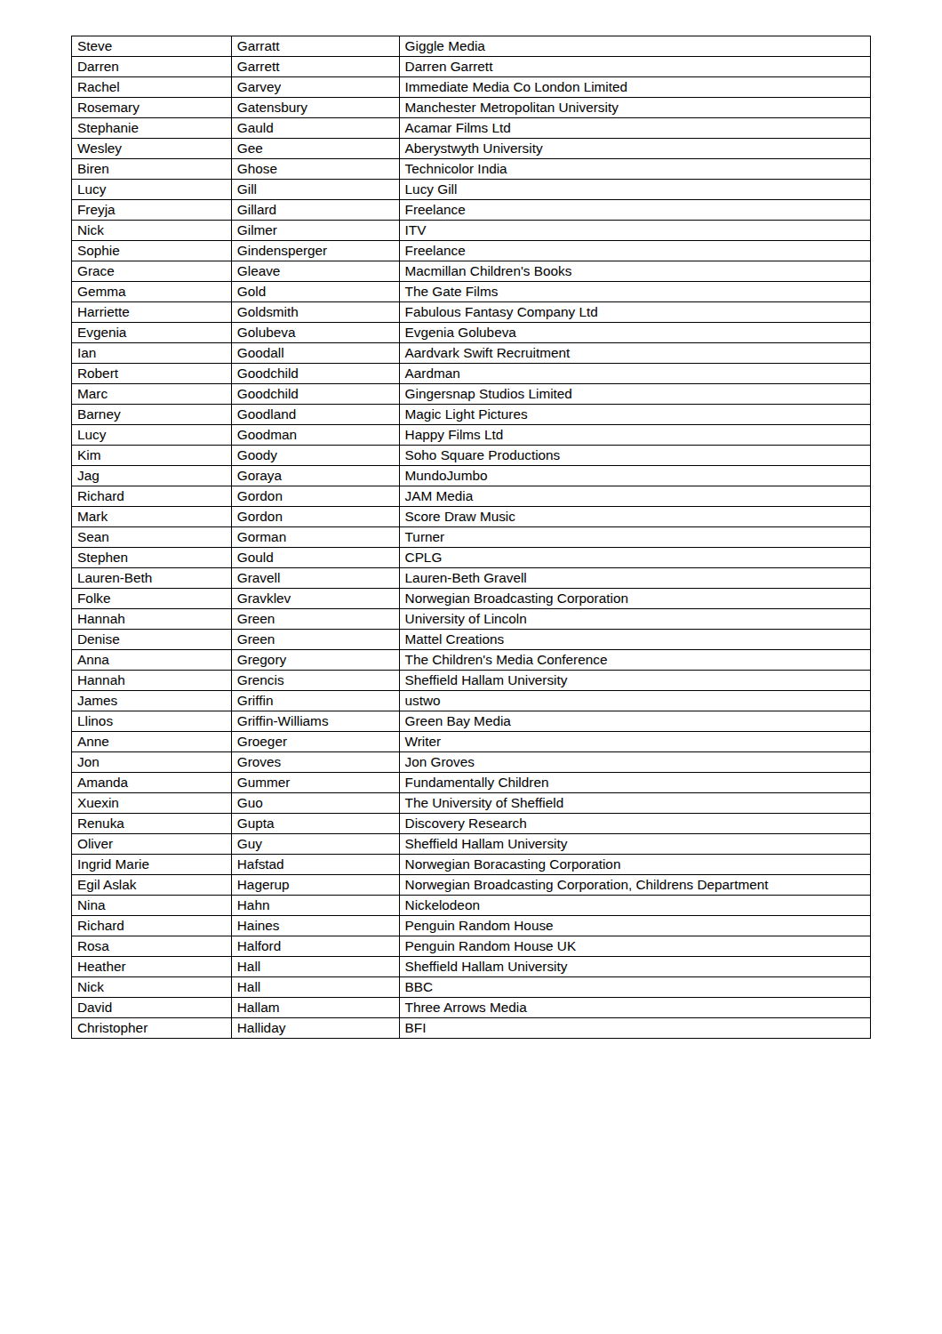| Steve | Garratt | Giggle Media |
| Darren | Garrett | Darren Garrett |
| Rachel | Garvey | Immediate Media Co London Limited |
| Rosemary | Gatensbury | Manchester Metropolitan University |
| Stephanie | Gauld | Acamar Films Ltd |
| Wesley | Gee | Aberystwyth University |
| Biren | Ghose | Technicolor India |
| Lucy | Gill | Lucy Gill |
| Freyja | Gillard | Freelance |
| Nick | Gilmer | ITV |
| Sophie | Gindensperger | Freelance |
| Grace | Gleave | Macmillan Children's Books |
| Gemma | Gold | The Gate Films |
| Harriette | Goldsmith | Fabulous Fantasy Company Ltd |
| Evgenia | Golubeva | Evgenia Golubeva |
| Ian | Goodall | Aardvark Swift Recruitment |
| Robert | Goodchild | Aardman |
| Marc | Goodchild | Gingersnap Studios Limited |
| Barney | Goodland | Magic Light Pictures |
| Lucy | Goodman | Happy Films Ltd |
| Kim | Goody | Soho Square Productions |
| Jag | Goraya | MundoJumbo |
| Richard | Gordon | JAM Media |
| Mark | Gordon | Score Draw Music |
| Sean | Gorman | Turner |
| Stephen | Gould | CPLG |
| Lauren-Beth | Gravell | Lauren-Beth Gravell |
| Folke | Gravklev | Norwegian Broadcasting Corporation |
| Hannah | Green | University of Lincoln |
| Denise | Green | Mattel Creations |
| Anna | Gregory | The Children's Media Conference |
| Hannah | Grencis | Sheffield Hallam University |
| James | Griffin | ustwo |
| Llinos | Griffin-Williams | Green Bay Media |
| Anne | Groeger | Writer |
| Jon | Groves | Jon Groves |
| Amanda | Gummer | Fundamentally Children |
| Xuexin | Guo | The University of Sheffield |
| Renuka | Gupta | Discovery Research |
| Oliver | Guy | Sheffield Hallam University |
| Ingrid Marie | Hafstad | Norwegian Boracasting Corporation |
| Egil Aslak | Hagerup | Norwegian Broadcasting Corporation, Childrens Department |
| Nina | Hahn | Nickelodeon |
| Richard | Haines | Penguin Random House |
| Rosa | Halford | Penguin Random House UK |
| Heather | Hall | Sheffield Hallam University |
| Nick | Hall | BBC |
| David | Hallam | Three Arrows Media |
| Christopher | Halliday | BFI |